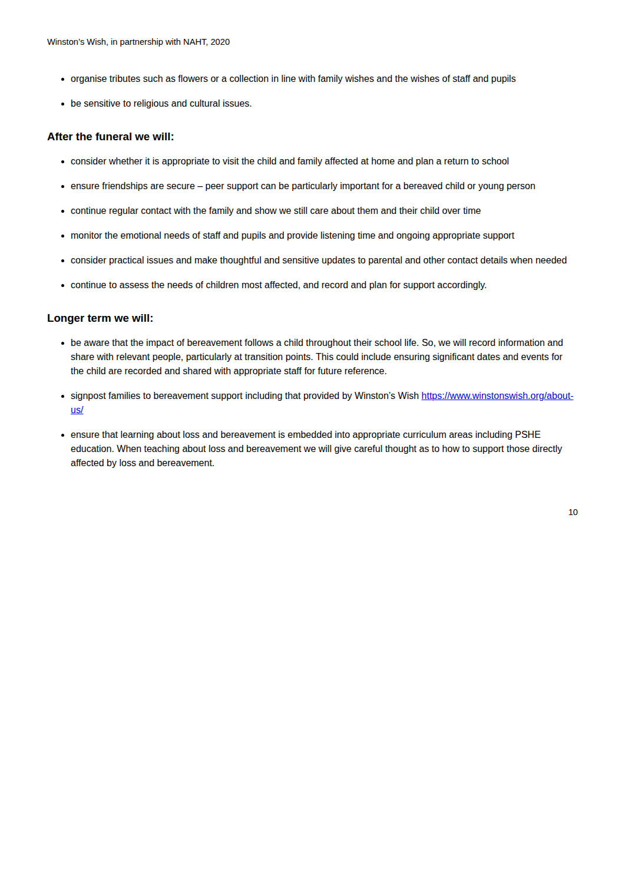Winston’s Wish, in partnership with NAHT, 2020
organise tributes such as flowers or a collection in line with family wishes and the wishes of staff and pupils
be sensitive to religious and cultural issues.
After the funeral we will:
consider whether it is appropriate to visit the child and family affected at home and plan a return to school
ensure friendships are secure – peer support can be particularly important for a bereaved child or young person
continue regular contact with the family and show we still care about them and their child over time
monitor the emotional needs of staff and pupils and provide listening time and ongoing appropriate support
consider practical issues and make thoughtful and sensitive updates to parental and other contact details when needed
continue to assess the needs of children most affected, and record and plan for support accordingly.
Longer term we will:
be aware that the impact of bereavement follows a child throughout their school life. So, we will record information and share with relevant people, particularly at transition points. This could include ensuring significant dates and events for the child are recorded and shared with appropriate staff for future reference.
signpost families to bereavement support including that provided by Winston’s Wish https://www.winstonswish.org/about-us/
ensure that learning about loss and bereavement is embedded into appropriate curriculum areas including PSHE education. When teaching about loss and bereavement we will give careful thought as to how to support those directly affected by loss and bereavement.
10